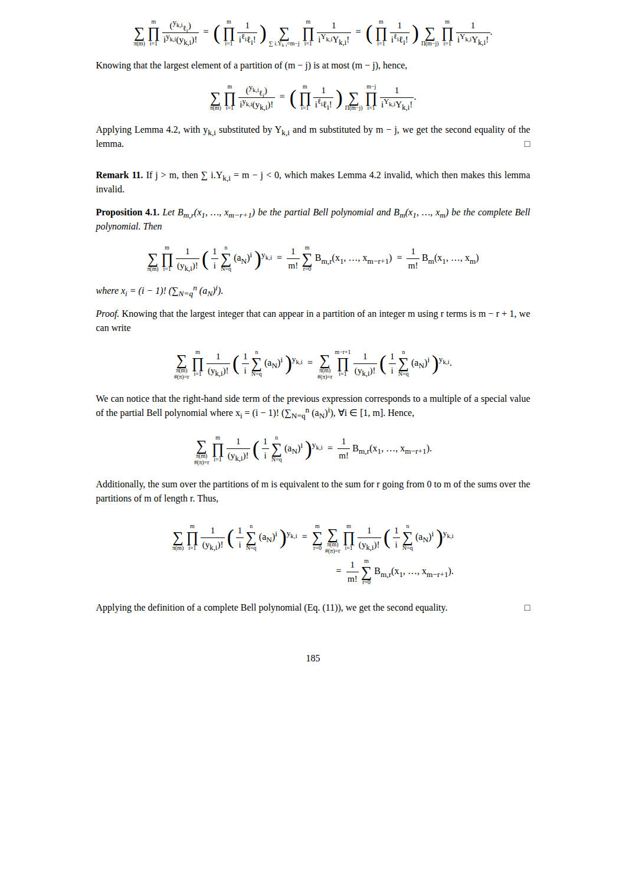∑π(m) m∏i=1 (yk,iℓi) iyk,i(yk,i)! = ( m∏i=1 1 iℓiℓi! ) ∑∑ i.Yk,i=m−j m∏i=1 1 iYk,iYk,i! = ( m∏i=1 1 iℓiℓi! ) ∑Π(m−j) m∏i=1 1 iYk,iYk,i!.
Knowing that the largest element of a partition of (m − j) is at most (m − j), hence,
∑π(m) m∏i=1 (yk,iℓi) iyk,i(yk,i)! = ( m∏i=1 1 iℓiℓi! ) ∑Π(m−j) m−j∏i=1 1 iYk,iYk,i!.
Applying Lemma 4.2, with yk,i substituted by Yk,i and m substituted by m − j, we get the second equality of the lemma. □
Remark 11. If j > m, then ∑ i.Yk,i = m − j < 0, which makes Lemma 4.2 invalid, which then makes this lemma invalid.
Proposition 4.1. Let Bm,r(x1, …, xm−r+1) be the partial Bell polynomial and Bm(x1, …, xm) be the complete Bell polynomial. Then
∑π(m) m∏i=1 1(yk,i)! ( 1 i n∑N=q (aN)i )yk,i = 1 m! m∑r=0 Bm,r(x1, …, xm−r+1) = 1 m! Bm(x1, …, xm)
where xi = (i − 1)! (∑N=qn (aN)i).
Proof. Knowing that the largest integer that can appear in a partition of an integer m using r terms is m − r + 1, we can write
∑π(m)
#(π)=r m∏i=1 1(yk,i)! ( 1 i n∑N=q (aN)i )yk,i = ∑π(m)
#(π)=r m−r+1∏i=1 1(yk,i)! ( 1 i n∑N=q (aN)i )yk,i.
We can notice that the right-hand side term of the previous expression corresponds to a multiple of a special value of the partial Bell polynomial where xi = (i − 1)! (∑N=qn (aN)i), ∀i ∈ [1, m]. Hence,
∑π(m)
#(π)=r m∏i=1 1(yk,i)! ( 1 i n∑N=q (aN)i )yk,i = 1 m! Bm,r(x1, …, xm−r+1).
Additionally, the sum over the partitions of m is equivalent to the sum for r going from 0 to m of the sums over the partitions of m of length r. Thus,
∑π(m) m∏i=1 1(yk,i)! ( 1 i n∑N=q (aN)i )yk,i = m∑r=0 ∑π(m)
#(π)=r m∏i=1 1(yk,i)! ( 1 i n∑N=q (aN)i )yk,i = 1 m! m∑r=0 Bm,r(x1, …, xm−r+1).
Applying the definition of a complete Bell polynomial (Eq. (11)), we get the second equality. □
185